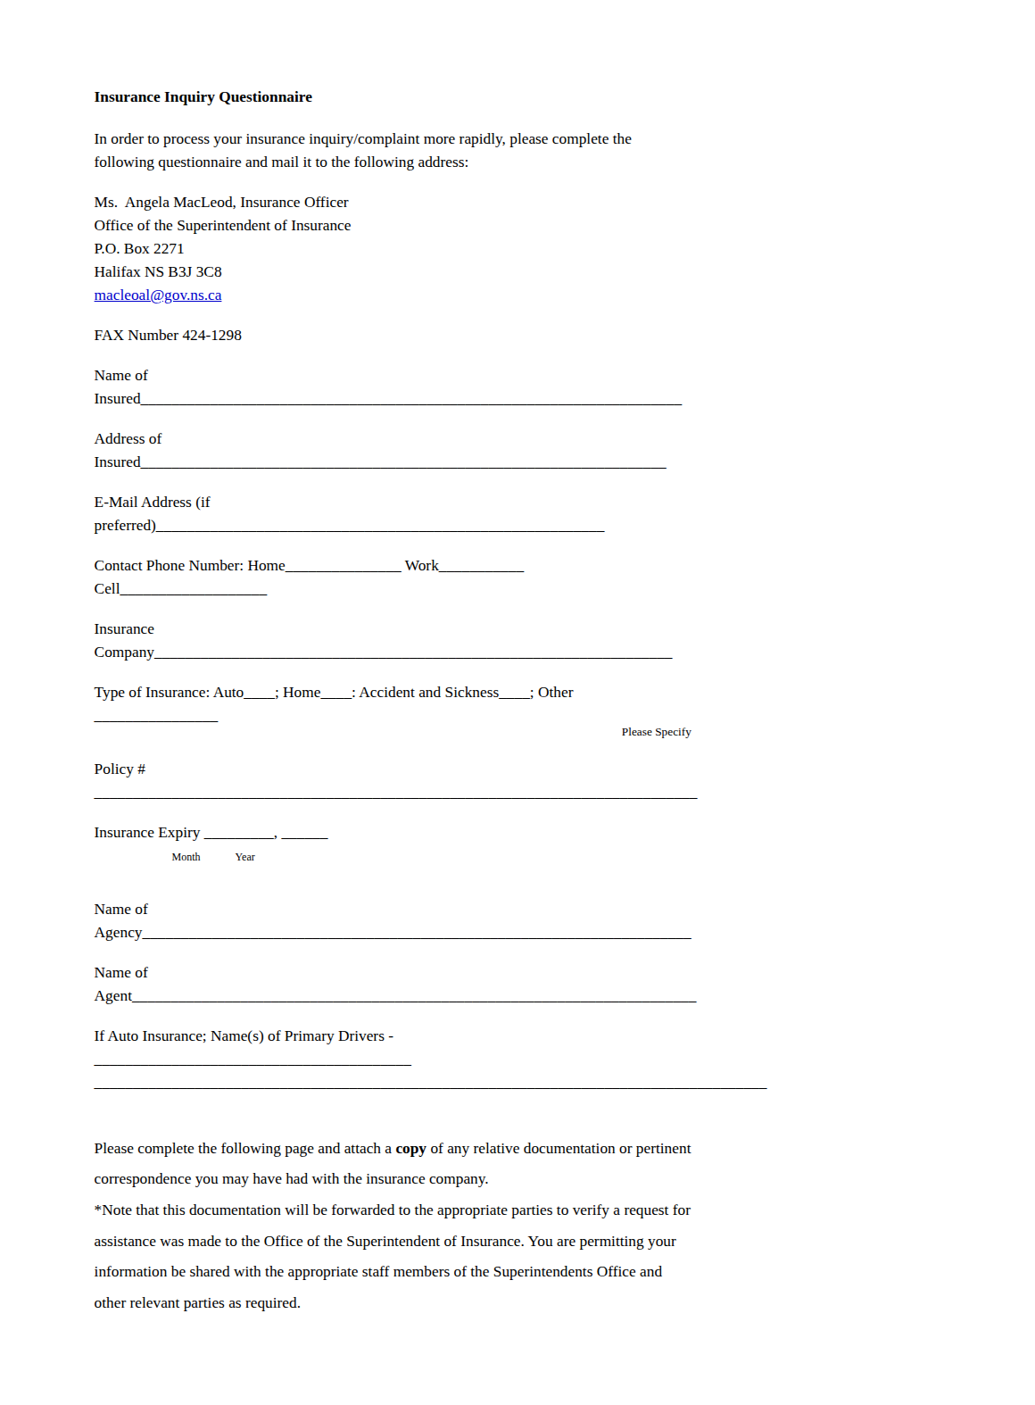Insurance Inquiry Questionnaire
In order to process your insurance inquiry/complaint more rapidly, please complete the following questionnaire and mail it to the following address:
Ms. Angela MacLeod, Insurance Officer
Office of the Superintendent of Insurance
P.O. Box 2271
Halifax NS B3J 3C8
macleoal@gov.ns.ca
FAX Number 424-1298
Name of Insured______________________________________________________________________
Address of Insured____________________________________________________________________
E-Mail Address (if preferred)__________________________________________________________
Contact Phone Number: Home_______________ Work___________ Cell___________________
Insurance Company___________________________________________________________________
Type of Insurance: Auto____; Home____: Accident and Sickness____; Other ________________ Please Specify
Policy # ______________________________________________________________________________
Insurance Expiry _________, ______
Month Year
Name of Agency_______________________________________________________________________
Name of Agent_________________________________________________________________________
If Auto Insurance; Name(s) of Primary Drivers -_________________________________________
_______________________________________________________________________________________
Please complete the following page and attach a copy of any relative documentation or pertinent correspondence you may have had with the insurance company.
*Note that this documentation will be forwarded to the appropriate parties to verify a request for assistance was made to the Office of the Superintendent of Insurance. You are permitting your information be shared with the appropriate staff members of the Superintendents Office and other relevant parties as required.